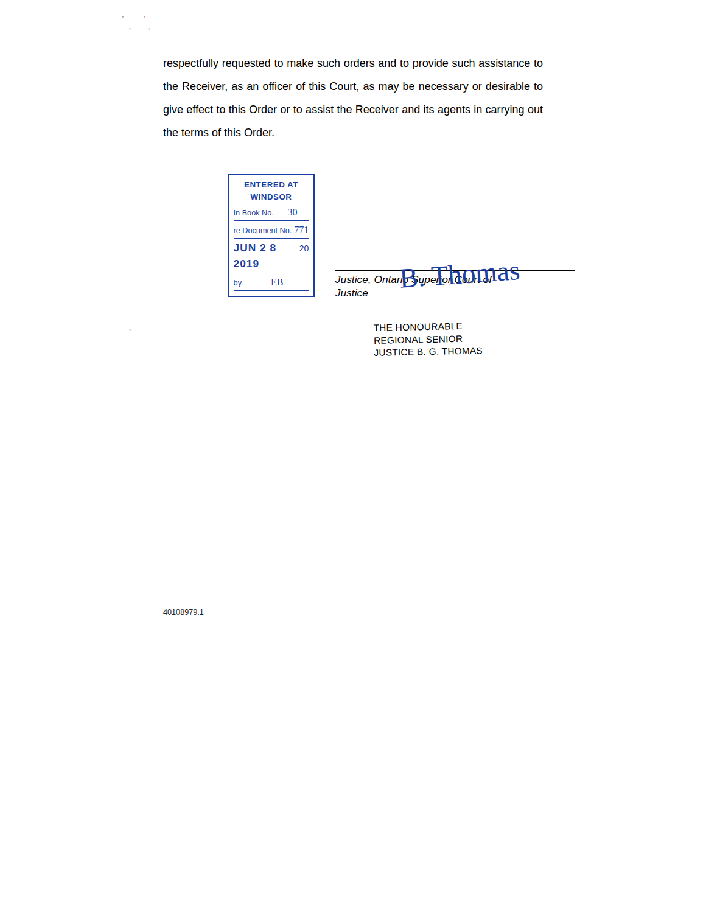'' ''
respectfully requested to make such orders and to provide such assistance to the Receiver, as an officer of this Court, as may be necessary or desirable to give effect to this Order or to assist the Receiver and its agents in carrying out the terms of this Order.
ENTERED AT WINDSOR
In Book No. 30
re Document No. 771
JUN 2 8 201920
by EB
B. Thomas
Justice, Ontario Superior Court of
Justice
THE HONOURABLE
REGIONAL SENIOR
JUSTICE B. G. THOMAS
'
40108979.1